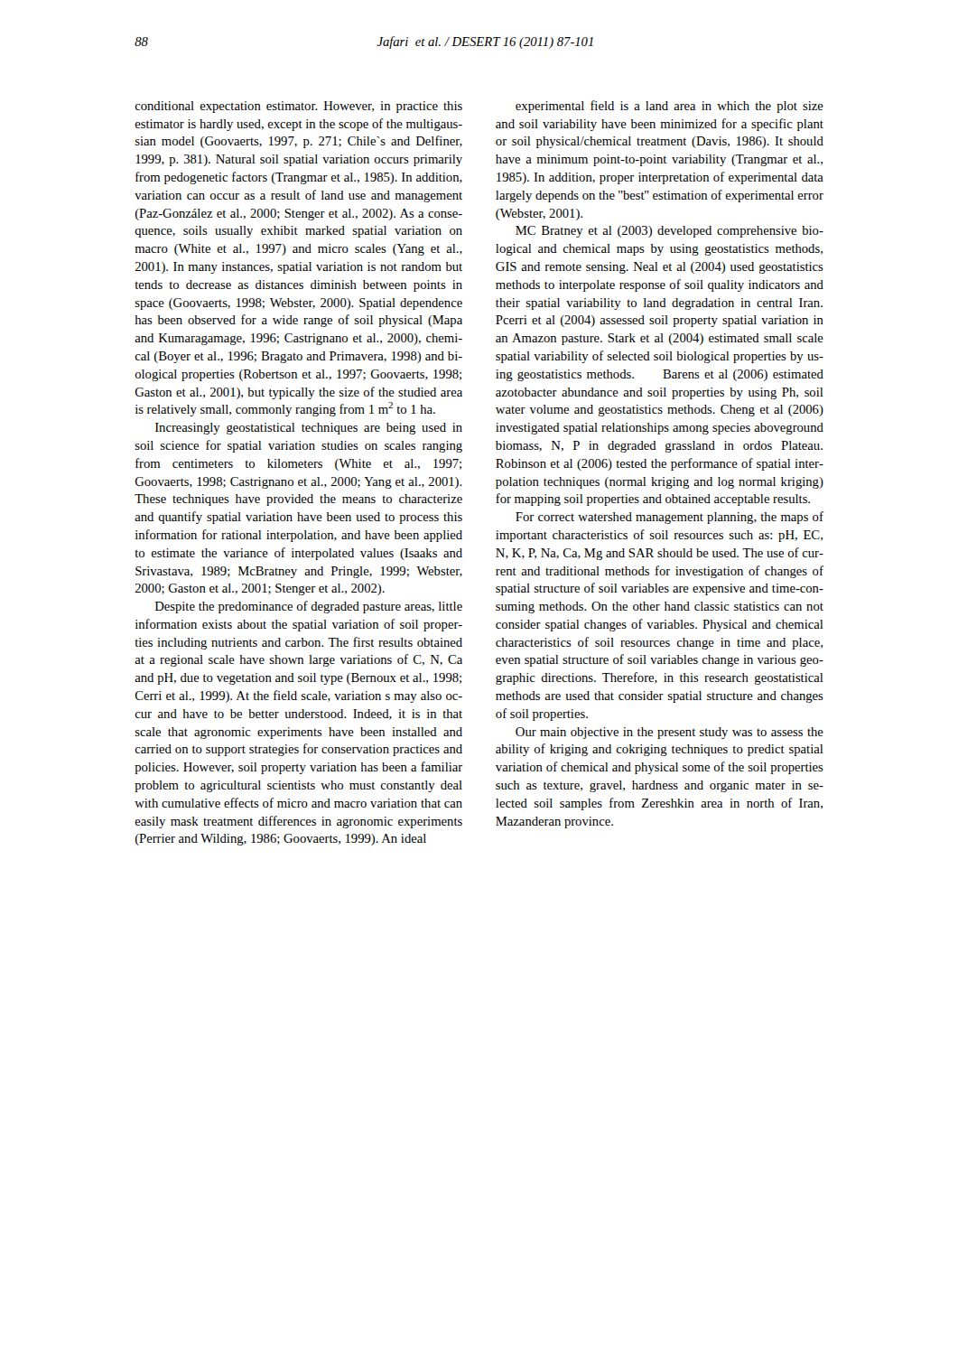88 Jafari et al. / DESERT 16 (2011) 87-101
conditional expectation estimator. However, in practice this estimator is hardly used, except in the scope of the multigaussian model (Goovaerts, 1997, p. 271; Chile`s and Delfiner, 1999, p. 381). Natural soil spatial variation occurs primarily from pedogenetic factors (Trangmar et al., 1985). In addition, variation can occur as a result of land use and management (Paz-González et al., 2000; Stenger et al., 2002). As a consequence, soils usually exhibit marked spatial variation on macro (White et al., 1997) and micro scales (Yang et al., 2001). In many instances, spatial variation is not random but tends to decrease as distances diminish between points in space (Goovaerts, 1998; Webster, 2000). Spatial dependence has been observed for a wide range of soil physical (Mapa and Kumaragamage, 1996; Castrignano et al., 2000), chemical (Boyer et al., 1996; Bragato and Primavera, 1998) and biological properties (Robertson et al., 1997; Goovaerts, 1998; Gaston et al., 2001), but typically the size of the studied area is relatively small, commonly ranging from 1 m2 to 1 ha.
Increasingly geostatistical techniques are being used in soil science for spatial variation studies on scales ranging from centimeters to kilometers (White et al., 1997; Goovaerts, 1998; Castrignano et al., 2000; Yang et al., 2001). These techniques have provided the means to characterize and quantify spatial variation have been used to process this information for rational interpolation, and have been applied to estimate the variance of interpolated values (Isaaks and Srivastava, 1989; McBratney and Pringle, 1999; Webster, 2000; Gaston et al., 2001; Stenger et al., 2002).
Despite the predominance of degraded pasture areas, little information exists about the spatial variation of soil properties including nutrients and carbon. The first results obtained at a regional scale have shown large variations of C, N, Ca and pH, due to vegetation and soil type (Bernoux et al., 1998; Cerri et al., 1999). At the field scale, variation s may also occur and have to be better understood. Indeed, it is in that scale that agronomic experiments have been installed and carried on to support strategies for conservation practices and policies. However, soil property variation has been a familiar problem to agricultural scientists who must constantly deal with cumulative effects of micro and macro variation that can easily mask treatment differences in agronomic experiments (Perrier and Wilding, 1986; Goovaerts, 1999). An ideal
experimental field is a land area in which the plot size and soil variability have been minimized for a specific plant or soil physical/chemical treatment (Davis, 1986). It should have a minimum point-to-point variability (Trangmar et al., 1985). In addition, proper interpretation of experimental data largely depends on the ''best'' estimation of experimental error (Webster, 2001).
MC Bratney et al (2003) developed comprehensive biological and chemical maps by using geostatistics methods, GIS and remote sensing. Neal et al (2004) used geostatistics methods to interpolate response of soil quality indicators and their spatial variability to land degradation in central Iran. Pcerri et al (2004) assessed soil property spatial variation in an Amazon pasture. Stark et al (2004) estimated small scale spatial variability of selected soil biological properties by using geostatistics methods. Barens et al (2006) estimated azotobacter abundance and soil properties by using Ph, soil water volume and geostatistics methods. Cheng et al (2006) investigated spatial relationships among species aboveground biomass, N, P in degraded grassland in ordos Plateau. Robinson et al (2006) tested the performance of spatial interpolation techniques (normal kriging and log normal kriging) for mapping soil properties and obtained acceptable results.
For correct watershed management planning, the maps of important characteristics of soil resources such as: pH, EC, N, K, P, Na, Ca, Mg and SAR should be used. The use of current and traditional methods for investigation of changes of spatial structure of soil variables are expensive and time-consuming methods. On the other hand classic statistics can not consider spatial changes of variables. Physical and chemical characteristics of soil resources change in time and place, even spatial structure of soil variables change in various geographic directions. Therefore, in this research geostatistical methods are used that consider spatial structure and changes of soil properties.
Our main objective in the present study was to assess the ability of kriging and cokriging techniques to predict spatial variation of chemical and physical some of the soil properties such as texture, gravel, hardness and organic mater in selected soil samples from Zereshkin area in north of Iran, Mazanderan province.